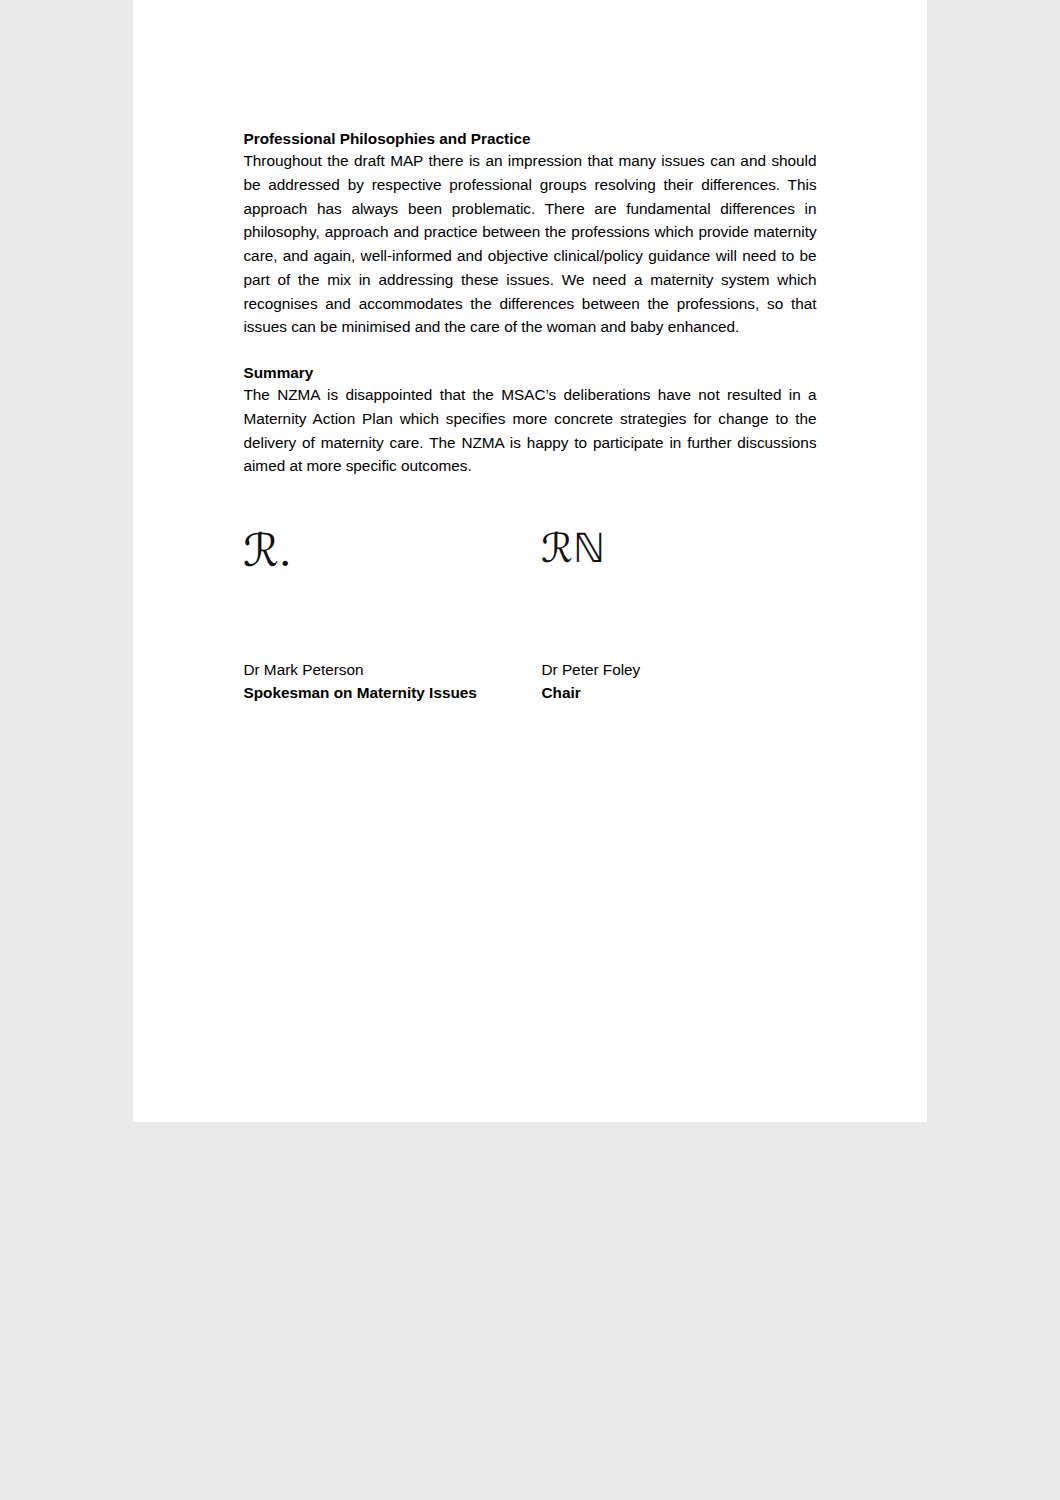Professional Philosophies and Practice
Throughout the draft MAP there is an impression that many issues can and should be addressed by respective professional groups resolving their differences. This approach has always been problematic. There are fundamental differences in philosophy, approach and practice between the professions which provide maternity care, and again, well-informed and objective clinical/policy guidance will need to be part of the mix in addressing these issues. We need a maternity system which recognises and accommodates the differences between the professions, so that issues can be minimised and the care of the woman and baby enhanced.
Summary
The NZMA is disappointed that the MSAC’s deliberations have not resulted in a Maternity Action Plan which specifies more concrete strategies for change to the delivery of maternity care. The NZMA is happy to participate in further discussions aimed at more specific outcomes.
| ℛ. | ℛℕ |
| Dr Mark Peterson Spokesman on Maternity Issues | Dr Peter Foley Chair |